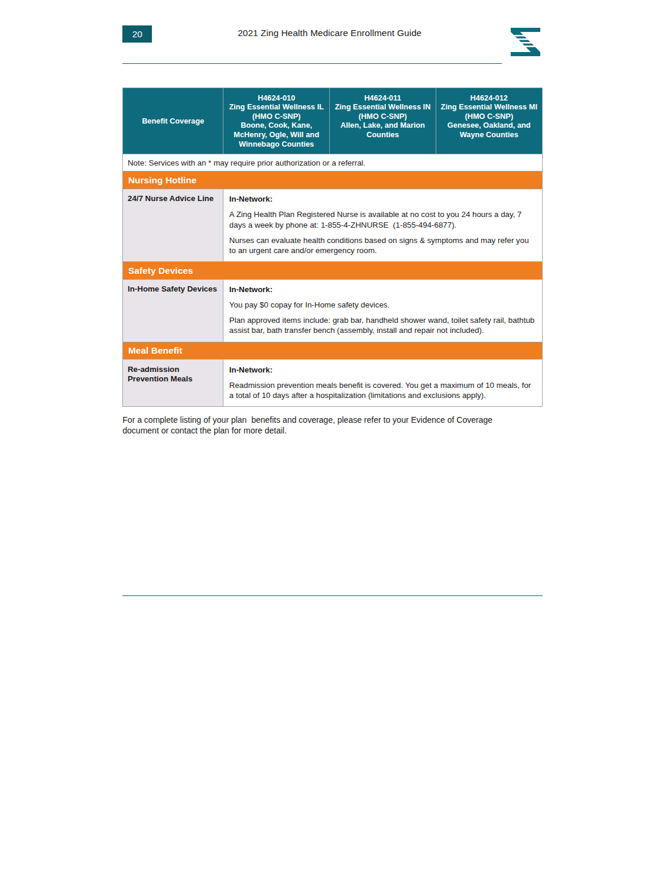20
2021 Zing Health Medicare Enrollment Guide
| Benefit Coverage | H4624-010 Zing Essential Wellness IL (HMO C-SNP) Boone, Cook, Kane, McHenry, Ogle, Will and Winnebago Counties | H4624-011 Zing Essential Wellness IN (HMO C-SNP) Allen, Lake, and Marion Counties | H4624-012 Zing Essential Wellness MI (HMO C-SNP) Genesee, Oakland, and Wayne Counties |
| --- | --- | --- | --- |
| Note: Services with an * may require prior authorization or a referral. |
| Nursing Hotline |
| 24/7 Nurse Advice Line | In-Network: A Zing Health Plan Registered Nurse is available at no cost to you 24 hours a day, 7 days a week by phone at: 1-855-4-ZHNURSE (1-855-494-6877). Nurses can evaluate health conditions based on signs & symptoms and may refer you to an urgent care and/or emergency room. |
| Safety Devices |
| In-Home Safety Devices | In-Network: You pay $0 copay for In-Home safety devices. Plan approved items include: grab bar, handheld shower wand, toilet safety rail, bathtub assist bar, bath transfer bench (assembly, install and repair not included). |
| Meal Benefit |
| Re-admission Prevention Meals | In-Network: Readmission prevention meals benefit is covered. You get a maximum of 10 meals, for a total of 10 days after a hospitalization (limitations and exclusions apply). |
For a complete listing of your plan benefits and coverage, please refer to your Evidence of Coverage document or contact the plan for more detail.